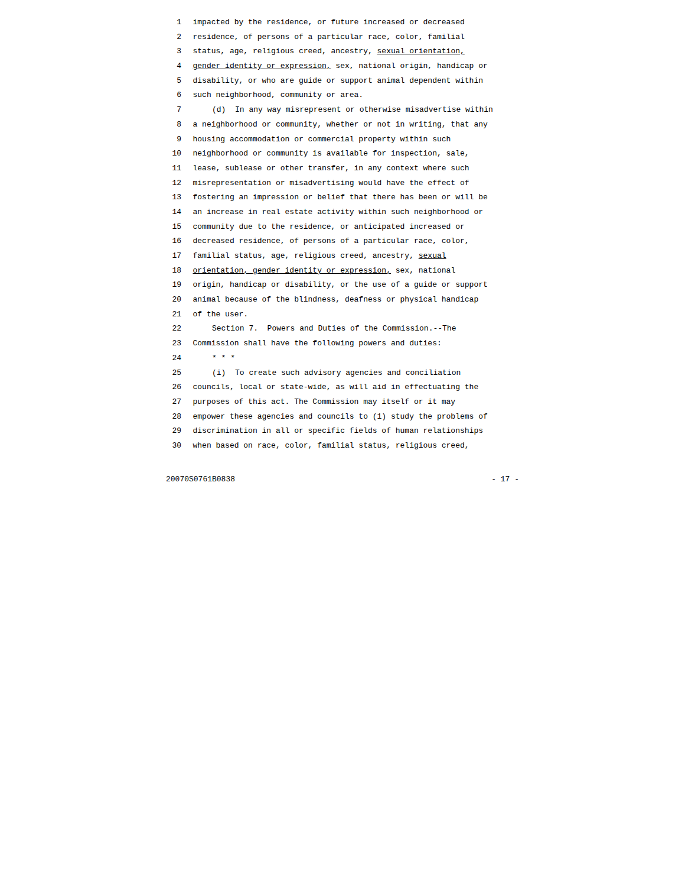impacted by the residence, or future increased or decreased
residence, of persons of a particular race, color, familial
status, age, religious creed, ancestry, sexual orientation,
gender identity or expression, sex, national origin, handicap or
disability, or who are guide or support animal dependent within
such neighborhood, community or area.
(d) In any way misrepresent or otherwise misadvertise within
a neighborhood or community, whether or not in writing, that any
housing accommodation or commercial property within such
neighborhood or community is available for inspection, sale,
lease, sublease or other transfer, in any context where such
misrepresentation or misadvertising would have the effect of
fostering an impression or belief that there has been or will be
an increase in real estate activity within such neighborhood or
community due to the residence, or anticipated increased or
decreased residence, of persons of a particular race, color,
familial status, age, religious creed, ancestry, sexual
orientation, gender identity or expression, sex, national
origin, handicap or disability, or the use of a guide or support
animal because of the blindness, deafness or physical handicap
of the user.
Section 7. Powers and Duties of the Commission.--The
Commission shall have the following powers and duties:
* * *
(i) To create such advisory agencies and conciliation
councils, local or state-wide, as will aid in effectuating the
purposes of this act. The Commission may itself or it may
empower these agencies and councils to (1) study the problems of
discrimination in all or specific fields of human relationships
when based on race, color, familial status, religious creed,
20070S0761B0838 - 17 -